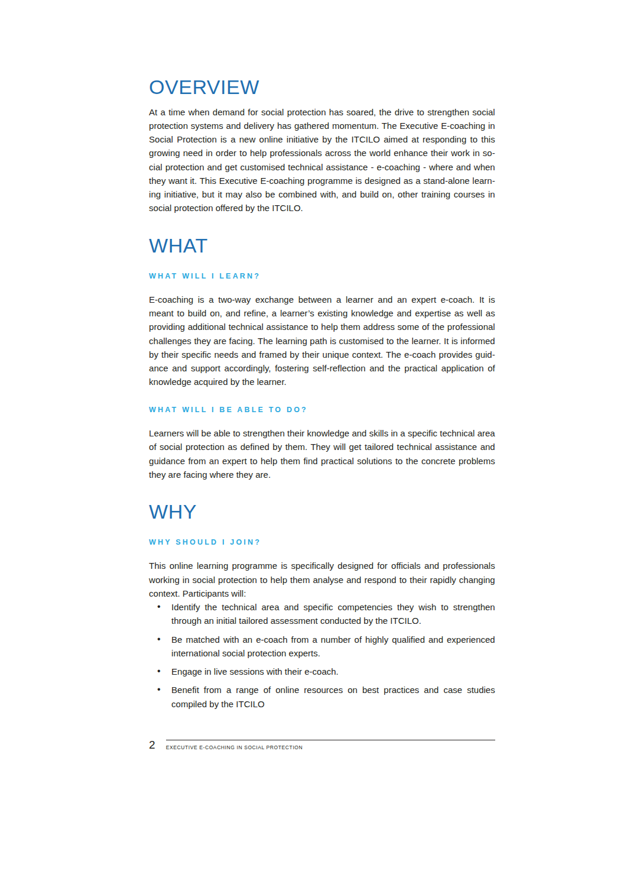OVERVIEW
At a time when demand for social protection has soared, the drive to strengthen social protection systems and delivery has gathered momentum. The Executive E-coaching in Social Protection is a new online initiative by the ITCILO aimed at responding to this growing need in order to help professionals across the world enhance their work in social protection and get customised technical assistance - e-coaching - where and when they want it. This Executive E-coaching programme is designed as a stand-alone learning initiative, but it may also be combined with, and build on, other training courses in social protection offered by the ITCILO.
WHAT
What will I learn?
E-coaching is a two-way exchange between a learner and an expert e-coach. It is meant to build on, and refine, a learner’s existing knowledge and expertise as well as providing additional technical assistance to help them address some of the professional challenges they are facing. The learning path is customised to the learner. It is informed by their specific needs and framed by their unique context. The e-coach provides guidance and support accordingly, fostering self-reflection and the practical application of knowledge acquired by the learner.
What will I be able to do?
Learners will be able to strengthen their knowledge and skills in a specific technical area of social protection as defined by them. They will get tailored technical assistance and guidance from an expert to help them find practical solutions to the concrete problems they are facing where they are.
WHY
Why should I join?
This online learning programme is specifically designed for officials and professionals working in social protection to help them analyse and respond to their rapidly changing context. Participants will:
Identify the technical area and specific competencies they wish to strengthen through an initial tailored assessment conducted by the ITCILO.
Be matched with an e-coach from a number of highly qualified and experienced international social protection experts.
Engage in live sessions with their e-coach.
Benefit from a range of online resources on best practices and case studies compiled by the ITCILO
2
Executive E-coaching in Social Protection